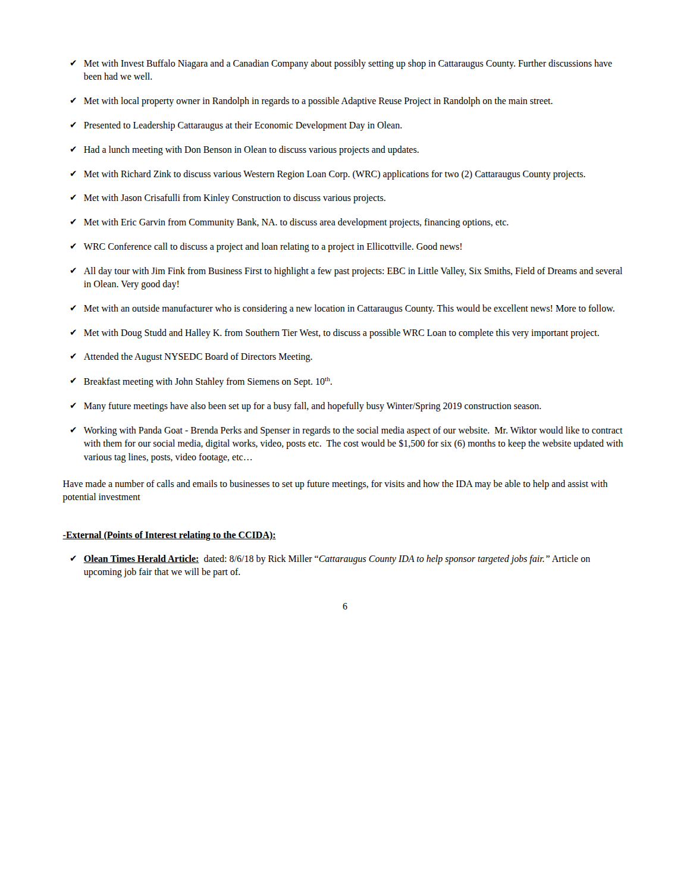Met with Invest Buffalo Niagara and a Canadian Company about possibly setting up shop in Cattaraugus County. Further discussions have been had we well.
Met with local property owner in Randolph in regards to a possible Adaptive Reuse Project in Randolph on the main street.
Presented to Leadership Cattaraugus at their Economic Development Day in Olean.
Had a lunch meeting with Don Benson in Olean to discuss various projects and updates.
Met with Richard Zink to discuss various Western Region Loan Corp. (WRC) applications for two (2) Cattaraugus County projects.
Met with Jason Crisafulli from Kinley Construction to discuss various projects.
Met with Eric Garvin from Community Bank, NA. to discuss area development projects, financing options, etc.
WRC Conference call to discuss a project and loan relating to a project in Ellicottville. Good news!
All day tour with Jim Fink from Business First to highlight a few past projects: EBC in Little Valley, Six Smiths, Field of Dreams and several in Olean. Very good day!
Met with an outside manufacturer who is considering a new location in Cattaraugus County. This would be excellent news! More to follow.
Met with Doug Studd and Halley K. from Southern Tier West, to discuss a possible WRC Loan to complete this very important project.
Attended the August NYSEDC Board of Directors Meeting.
Breakfast meeting with John Stahley from Siemens on Sept. 10th.
Many future meetings have also been set up for a busy fall, and hopefully busy Winter/Spring 2019 construction season.
Working with Panda Goat - Brenda Perks and Spenser in regards to the social media aspect of our website. Mr. Wiktor would like to contract with them for our social media, digital works, video, posts etc. The cost would be $1,500 for six (6) months to keep the website updated with various tag lines, posts, video footage, etc…
Have made a number of calls and emails to businesses to set up future meetings, for visits and how the IDA may be able to help and assist with potential investment
-External (Points of Interest relating to the CCIDA):
Olean Times Herald Article: dated: 8/6/18 by Rick Miller “Cattaraugus County IDA to help sponsor targeted jobs fair.” Article on upcoming job fair that we will be part of.
6